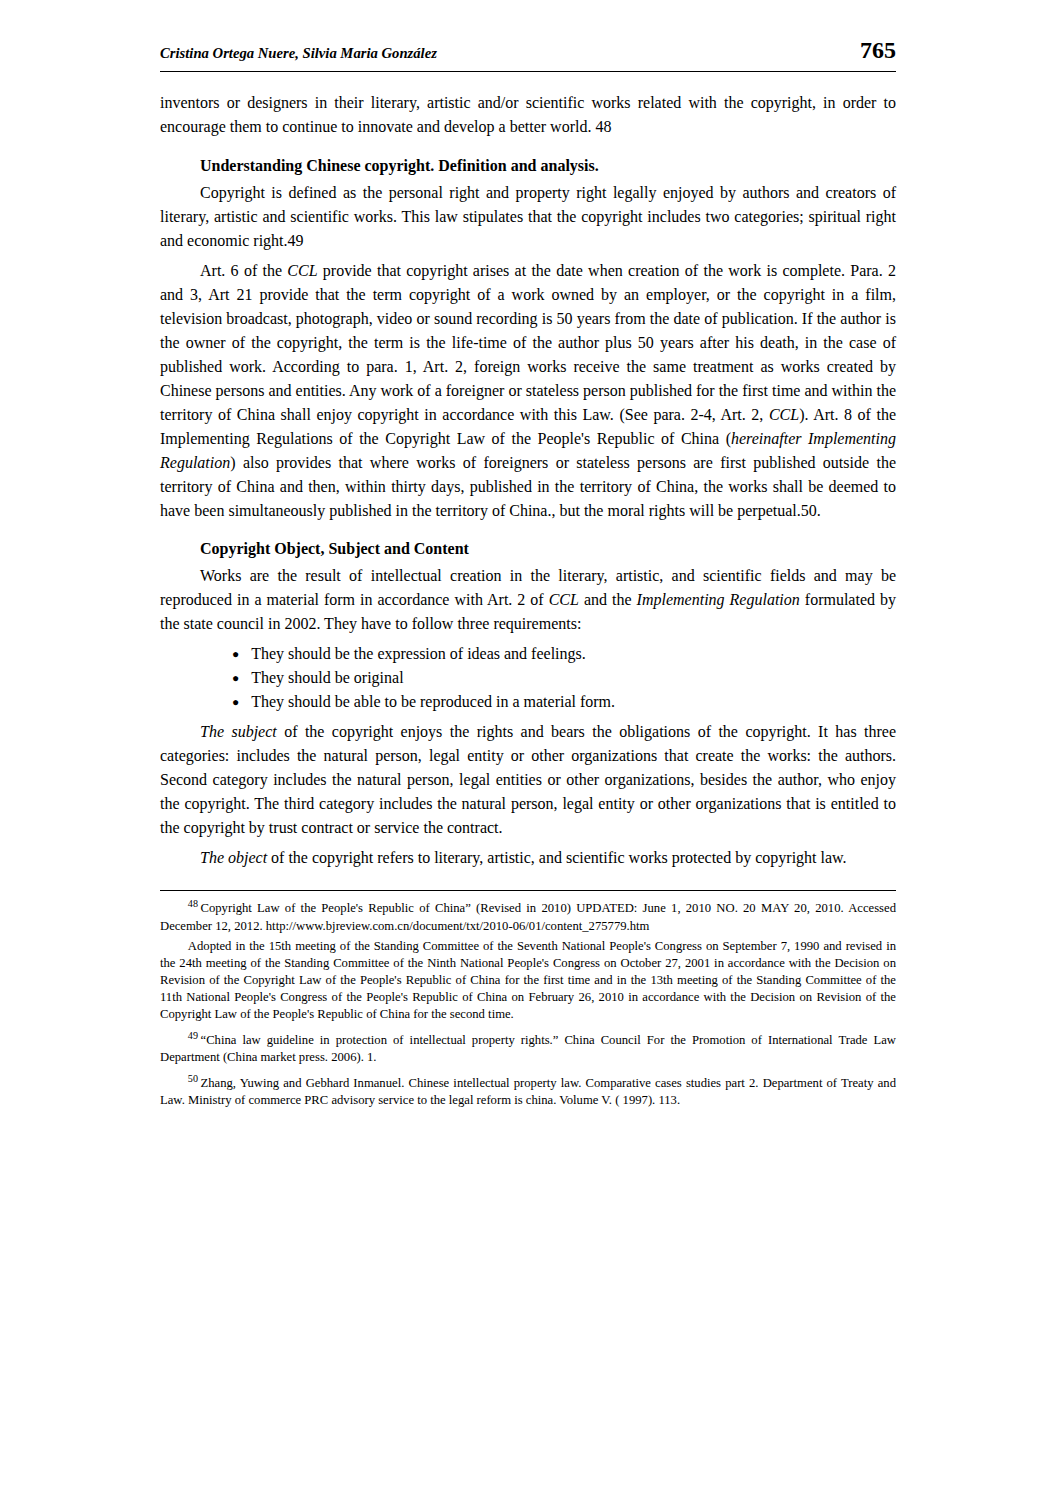Cristina Ortega Nuere, Silvia Maria González 765
inventors or designers in their literary, artistic and/or scientific works related with the copyright, in order to encourage them to continue to innovate and develop a better world. 48
Understanding Chinese copyright. Definition and analysis.
Copyright is defined as the personal right and property right legally enjoyed by authors and creators of literary, artistic and scientific works. This law stipulates that the copyright includes two categories; spiritual right and economic right.49
Art. 6 of the CCL provide that copyright arises at the date when creation of the work is complete. Para. 2 and 3, Art 21 provide that the term copyright of a work owned by an employer, or the copyright in a film, television broadcast, photograph, video or sound recording is 50 years from the date of publication. If the author is the owner of the copyright, the term is the life-time of the author plus 50 years after his death, in the case of published work. According to para. 1, Art. 2, foreign works receive the same treatment as works created by Chinese persons and entities. Any work of a foreigner or stateless person published for the first time and within the territory of China shall enjoy copyright in accordance with this Law. (See para. 2-4, Art. 2, CCL). Art. 8 of the Implementing Regulations of the Copyright Law of the People's Republic of China (hereinafter Implementing Regulation) also provides that where works of foreigners or stateless persons are first published outside the territory of China and then, within thirty days, published in the territory of China, the works shall be deemed to have been simultaneously published in the territory of China., but the moral rights will be perpetual.50.
Copyright Object, Subject and Content
Works are the result of intellectual creation in the literary, artistic, and scientific fields and may be reproduced in a material form in accordance with Art. 2 of CCL and the Implementing Regulation formulated by the state council in 2002. They have to follow three requirements:
They should be the expression of ideas and feelings.
They should be original
They should be able to be reproduced in a material form.
The subject of the copyright enjoys the rights and bears the obligations of the copyright. It has three categories: includes the natural person, legal entity or other organizations that create the works: the authors. Second category includes the natural person, legal entities or other organizations, besides the author, who enjoy the copyright. The third category includes the natural person, legal entity or other organizations that is entitled to the copyright by trust contract or service the contract.
The object of the copyright refers to literary, artistic, and scientific works protected by copyright law.
48 Copyright Law of the People's Republic of China” (Revised in 2010) UPDATED: June 1, 2010 NO. 20 MAY 20, 2010. Accessed December 12, 2012. http://www.bjreview.com.cn/document/txt/2010-06/01/content_275779.htm
Adopted in the 15th meeting of the Standing Committee of the Seventh National People's Congress on September 7, 1990 and revised in the 24th meeting of the Standing Committee of the Ninth National People's Congress on October 27, 2001 in accordance with the Decision on Revision of the Copyright Law of the People's Republic of China for the first time and in the 13th meeting of the Standing Committee of the 11th National People's Congress of the People's Republic of China on February 26, 2010 in accordance with the Decision on Revision of the Copyright Law of the People's Republic of China for the second time.
49“China law guideline in protection of intellectual property rights.” China Council For the Promotion of International Trade Law Department (China market press. 2006). 1.
50 Zhang, Yuwing and Gebhard Inmanuel. Chinese intellectual property law. Comparative cases studies part 2. Department of Treaty and Law. Ministry of commerce PRC advisory service to the legal reform is china. Volume V. ( 1997). 113.